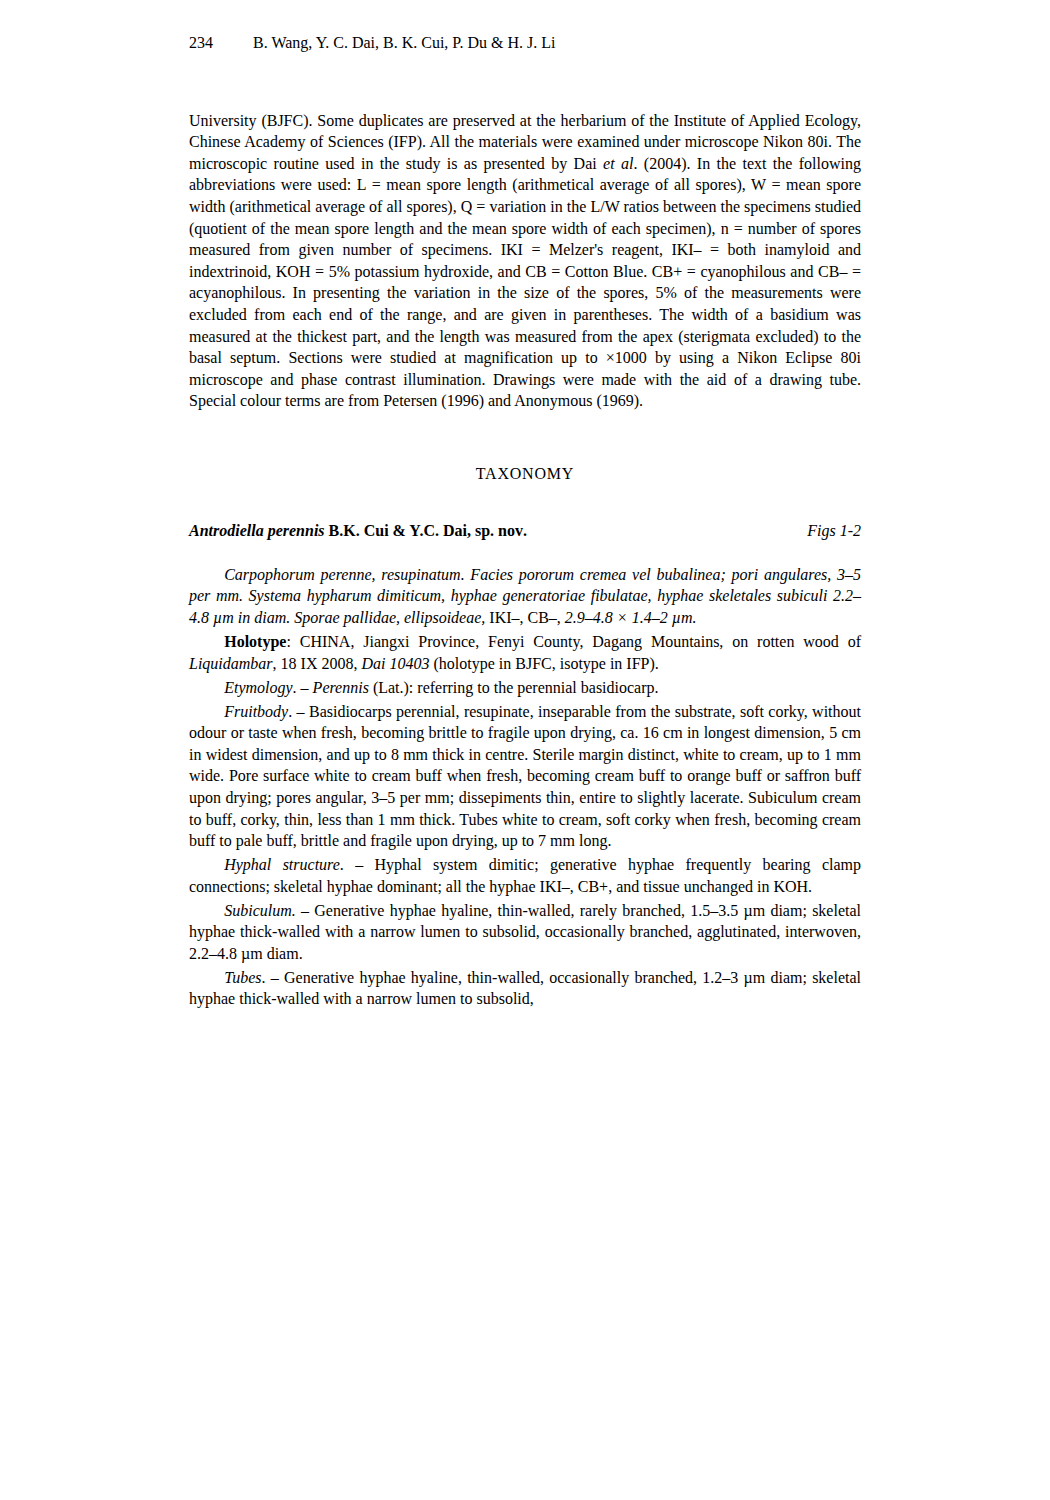234 B. Wang, Y. C. Dai, B. K. Cui, P. Du & H. J. Li
University (BJFC). Some duplicates are preserved at the herbarium of the Institute of Applied Ecology, Chinese Academy of Sciences (IFP). All the materials were examined under microscope Nikon 80i. The microscopic routine used in the study is as presented by Dai et al. (2004). In the text the following abbreviations were used: L = mean spore length (arithmetical average of all spores), W = mean spore width (arithmetical average of all spores), Q = variation in the L/W ratios between the specimens studied (quotient of the mean spore length and the mean spore width of each specimen), n = number of spores measured from given number of specimens. IKI = Melzer's reagent, IKI– = both inamyloid and indextrinoid, KOH = 5% potassium hydroxide, and CB = Cotton Blue. CB+ = cyanophilous and CB– = acyanophilous. In presenting the variation in the size of the spores, 5% of the measurements were excluded from each end of the range, and are given in parentheses. The width of a basidium was measured at the thickest part, and the length was measured from the apex (sterigmata excluded) to the basal septum. Sections were studied at magnification up to ×1000 by using a Nikon Eclipse 80i microscope and phase contrast illumination. Drawings were made with the aid of a drawing tube. Special colour terms are from Petersen (1996) and Anonymous (1969).
TAXONOMY
Antrodiella perennis B.K. Cui & Y.C. Dai, sp. nov. Figs 1-2
Carpophorum perenne, resupinatum. Facies pororum cremea vel bubalinea; pori angulares, 3–5 per mm. Systema hypharum dimiticum, hyphae generatoriae fibulatae, hyphae skeletales subiculi 2.2–4.8 µm in diam. Sporae pallidae, ellipsoideae, IKI–, CB–, 2.9–4.8 × 1.4–2 µm.
Holotype: CHINA, Jiangxi Province, Fenyi County, Dagang Mountains, on rotten wood of Liquidambar, 18 IX 2008, Dai 10403 (holotype in BJFC, isotype in IFP).
Etymology. – Perennis (Lat.): referring to the perennial basidiocarp.
Fruitbody. – Basidiocarps perennial, resupinate, inseparable from the substrate, soft corky, without odour or taste when fresh, becoming brittle to fragile upon drying, ca. 16 cm in longest dimension, 5 cm in widest dimension, and up to 8 mm thick in centre. Sterile margin distinct, white to cream, up to 1 mm wide. Pore surface white to cream buff when fresh, becoming cream buff to orange buff or saffron buff upon drying; pores angular, 3–5 per mm; dissepiments thin, entire to slightly lacerate. Subiculum cream to buff, corky, thin, less than 1 mm thick. Tubes white to cream, soft corky when fresh, becoming cream buff to pale buff, brittle and fragile upon drying, up to 7 mm long.
Hyphal structure. – Hyphal system dimitic; generative hyphae frequently bearing clamp connections; skeletal hyphae dominant; all the hyphae IKI–, CB+, and tissue unchanged in KOH.
Subiculum. – Generative hyphae hyaline, thin-walled, rarely branched, 1.5–3.5 µm diam; skeletal hyphae thick-walled with a narrow lumen to subsolid, occasionally branched, agglutinated, interwoven, 2.2–4.8 µm diam.
Tubes. – Generative hyphae hyaline, thin-walled, occasionally branched, 1.2–3 µm diam; skeletal hyphae thick-walled with a narrow lumen to subsolid,